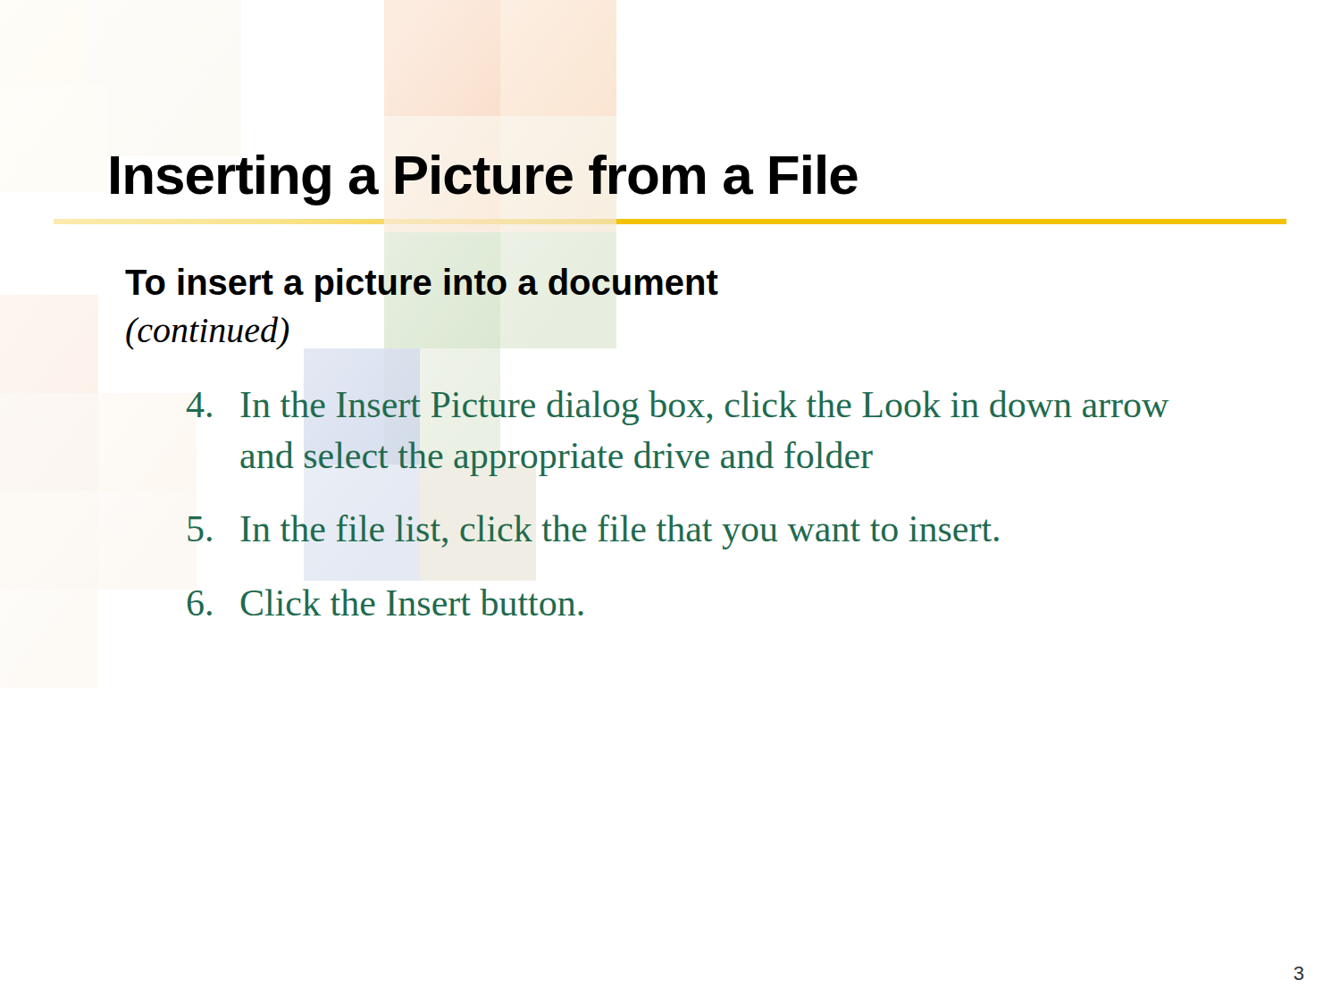Inserting a Picture from a File
To insert a picture into a document (continued)
In the Insert Picture dialog box, click the Look in down arrow and select the appropriate drive and folder
In the file list, click the file that you want to insert.
Click the Insert button.
3